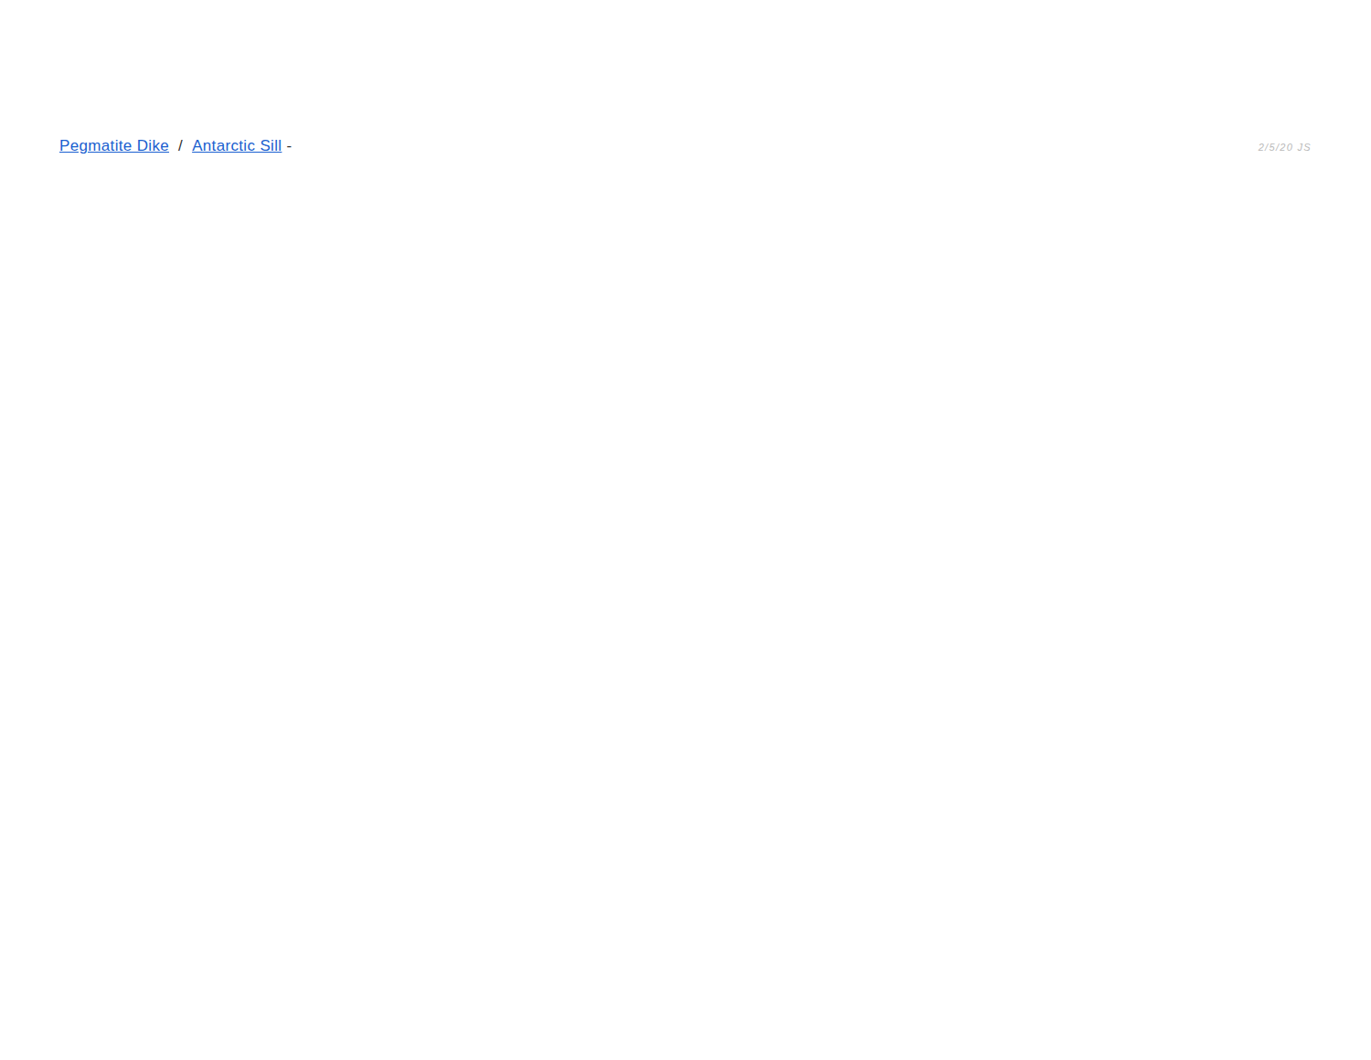Pegmatite Dike/Antarctic Sill -
2/5/20 JS